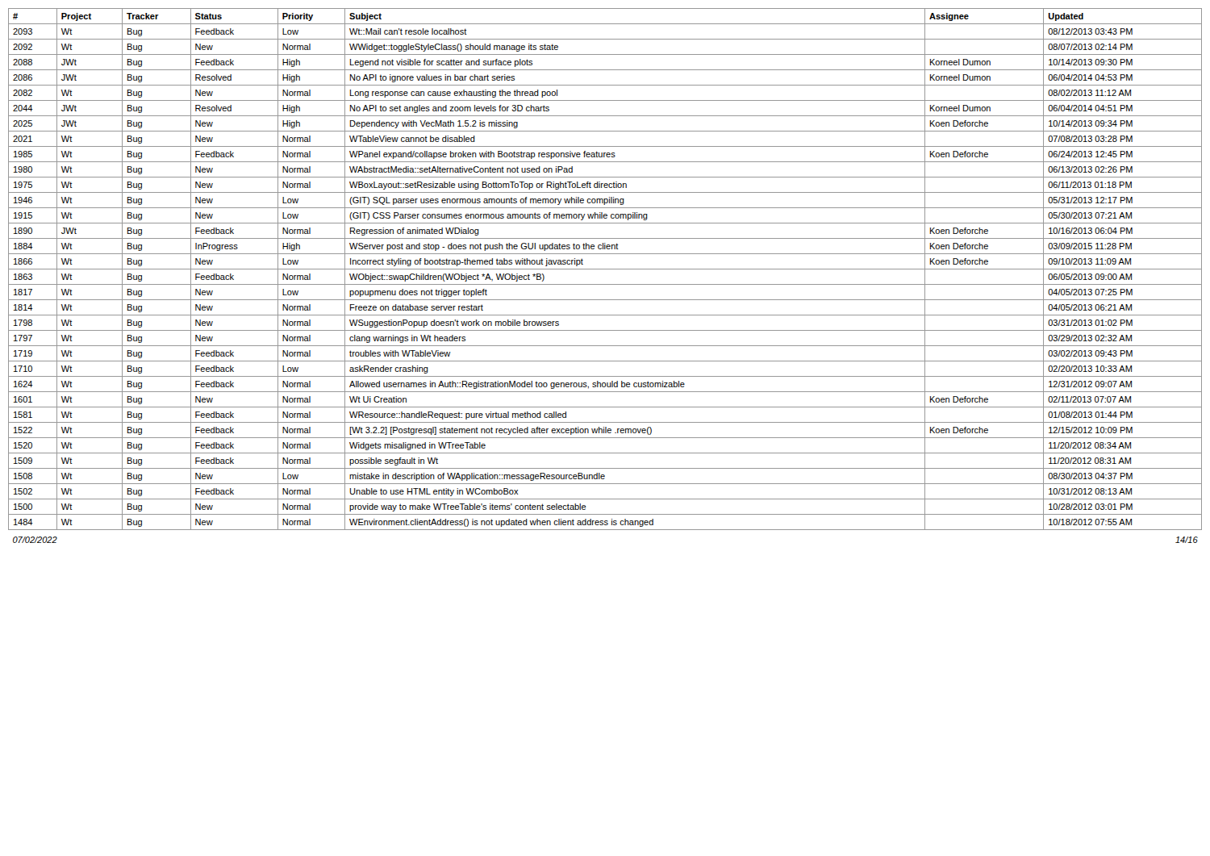| # | Project | Tracker | Status | Priority | Subject | Assignee | Updated |
| --- | --- | --- | --- | --- | --- | --- | --- |
| 2093 | Wt | Bug | Feedback | Low | Wt::Mail can't resole localhost | | 08/12/2013 03:43 PM |
| 2092 | Wt | Bug | New | Normal | WWidget::toggleStyleClass() should manage its state | | 08/07/2013 02:14 PM |
| 2088 | JWt | Bug | Feedback | High | Legend not visible for scatter and surface plots | Korneel Dumon | 10/14/2013 09:30 PM |
| 2086 | JWt | Bug | Resolved | High | No API to ignore values in bar chart series | Korneel Dumon | 06/04/2014 04:53 PM |
| 2082 | Wt | Bug | New | Normal | Long response can cause exhausting the thread pool | | 08/02/2013 11:12 AM |
| 2044 | JWt | Bug | Resolved | High | No API to set angles and zoom levels for 3D charts | Korneel Dumon | 06/04/2014 04:51 PM |
| 2025 | JWt | Bug | New | High | Dependency with VecMath 1.5.2 is missing | Koen Deforche | 10/14/2013 09:34 PM |
| 2021 | Wt | Bug | New | Normal | WTableView cannot be disabled | | 07/08/2013 03:28 PM |
| 1985 | Wt | Bug | Feedback | Normal | WPanel expand/collapse broken with Bootstrap responsive features | Koen Deforche | 06/24/2013 12:45 PM |
| 1980 | Wt | Bug | New | Normal | WAbstractMedia::setAlternativeContent not used on iPad | | 06/13/2013 02:26 PM |
| 1975 | Wt | Bug | New | Normal | WBoxLayout::setResizable using BottomToTop or RightToLeft direction | | 06/11/2013 01:18 PM |
| 1946 | Wt | Bug | New | Low | (GIT) SQL parser uses enormous amounts of memory while compiling | | 05/31/2013 12:17 PM |
| 1915 | Wt | Bug | New | Low | (GIT) CSS Parser consumes enormous amounts of memory while compiling | | 05/30/2013 07:21 AM |
| 1890 | JWt | Bug | Feedback | Normal | Regression of animated WDialog | Koen Deforche | 10/16/2013 06:04 PM |
| 1884 | Wt | Bug | InProgress | High | WServer post and stop - does not push the GUI updates to the client | Koen Deforche | 03/09/2015 11:28 PM |
| 1866 | Wt | Bug | New | Low | Incorrect styling of bootstrap-themed tabs without javascript | Koen Deforche | 09/10/2013 11:09 AM |
| 1863 | Wt | Bug | Feedback | Normal | WObject::swapChildren(WObject *A, WObject *B) | | 06/05/2013 09:00 AM |
| 1817 | Wt | Bug | New | Low | popupmenu does not trigger topleft | | 04/05/2013 07:25 PM |
| 1814 | Wt | Bug | New | Normal | Freeze on database server restart | | 04/05/2013 06:21 AM |
| 1798 | Wt | Bug | New | Normal | WSuggestionPopup doesn't work on mobile browsers | | 03/31/2013 01:02 PM |
| 1797 | Wt | Bug | New | Normal | clang warnings in Wt headers | | 03/29/2013 02:32 AM |
| 1719 | Wt | Bug | Feedback | Normal | troubles with WTableView | | 03/02/2013 09:43 PM |
| 1710 | Wt | Bug | Feedback | Low | askRender crashing | | 02/20/2013 10:33 AM |
| 1624 | Wt | Bug | Feedback | Normal | Allowed usernames in Auth::RegistrationModel too generous, should be customizable | | 12/31/2012 09:07 AM |
| 1601 | Wt | Bug | New | Normal | Wt Ui Creation | Koen Deforche | 02/11/2013 07:07 AM |
| 1581 | Wt | Bug | Feedback | Normal | WResource::handleRequest: pure virtual method called | | 01/08/2013 01:44 PM |
| 1522 | Wt | Bug | Feedback | Normal | [Wt 3.2.2] [Postgresql] statement not recycled after exception while .remove() | Koen Deforche | 12/15/2012 10:09 PM |
| 1520 | Wt | Bug | Feedback | Normal | Widgets misaligned in WTreeTable | | 11/20/2012 08:34 AM |
| 1509 | Wt | Bug | Feedback | Normal | possible segfault in Wt | | 11/20/2012 08:31 AM |
| 1508 | Wt | Bug | New | Low | mistake in description of WApplication::messageResourceBundle | | 08/30/2013 04:37 PM |
| 1502 | Wt | Bug | Feedback | Normal | Unable to use HTML entity in WComboBox | | 10/31/2012 08:13 AM |
| 1500 | Wt | Bug | New | Normal | provide way to make WTreeTable's items' content selectable | | 10/28/2012 03:01 PM |
| 1484 | Wt | Bug | New | Normal | WEnvironment.clientAddress() is not updated when client address is changed | | 10/18/2012 07:55 AM |
| 07/02/2022 | 14/16 |